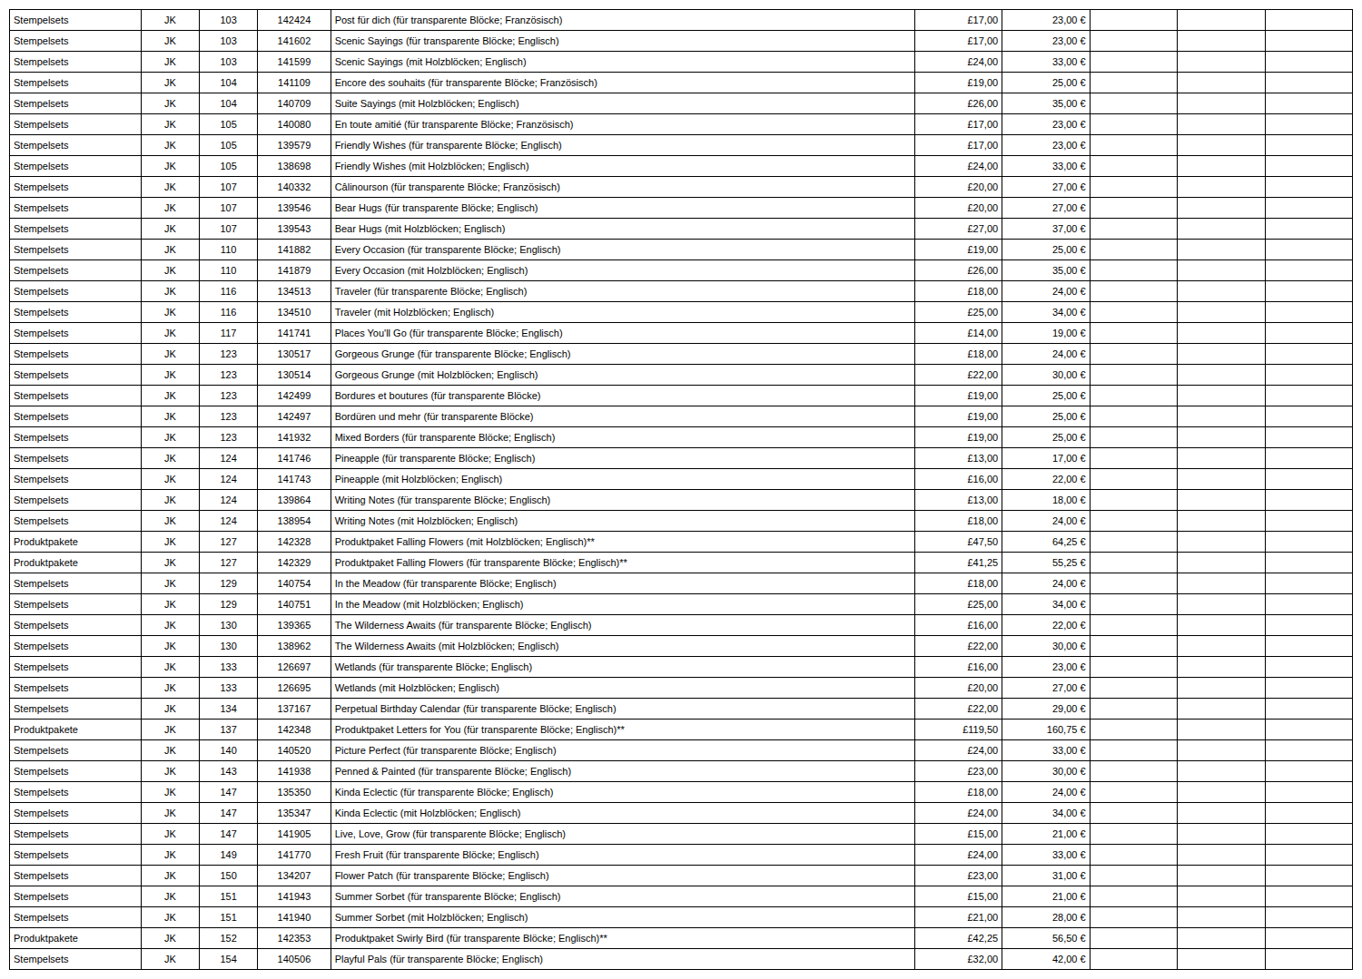| Stempelsets | JK | 103 | 142424 | Post für dich (für transparente Blöcke; Französisch) | £17,00 | 23,00 € | | | |
| Stempelsets | JK | 103 | 141602 | Scenic Sayings (für transparente Blöcke; Englisch) | £17,00 | 23,00 € | | | |
| Stempelsets | JK | 103 | 141599 | Scenic Sayings (mit Holzblöcken; Englisch) | £24,00 | 33,00 € | | | |
| Stempelsets | JK | 104 | 141109 | Encore des souhaits (für transparente Blöcke; Französisch) | £19,00 | 25,00 € | | | |
| Stempelsets | JK | 104 | 140709 | Suite Sayings (mit Holzblöcken; Englisch) | £26,00 | 35,00 € | | | |
| Stempelsets | JK | 105 | 140080 | En toute amitié (für transparente Blöcke; Französisch) | £17,00 | 23,00 € | | | |
| Stempelsets | JK | 105 | 139579 | Friendly Wishes (für transparente Blöcke; Englisch) | £17,00 | 23,00 € | | | |
| Stempelsets | JK | 105 | 138698 | Friendly Wishes (mit Holzblöcken; Englisch) | £24,00 | 33,00 € | | | |
| Stempelsets | JK | 107 | 140332 | Câlinourson (für transparente Blöcke; Französisch) | £20,00 | 27,00 € | | | |
| Stempelsets | JK | 107 | 139546 | Bear Hugs (für transparente Blöcke; Englisch) | £20,00 | 27,00 € | | | |
| Stempelsets | JK | 107 | 139543 | Bear Hugs (mit Holzblöcken; Englisch) | £27,00 | 37,00 € | | | |
| Stempelsets | JK | 110 | 141882 | Every Occasion (für transparente Blöcke; Englisch) | £19,00 | 25,00 € | | | |
| Stempelsets | JK | 110 | 141879 | Every Occasion (mit Holzblöcken; Englisch) | £26,00 | 35,00 € | | | |
| Stempelsets | JK | 116 | 134513 | Traveler (für transparente Blöcke; Englisch) | £18,00 | 24,00 € | | | |
| Stempelsets | JK | 116 | 134510 | Traveler (mit Holzblöcken; Englisch) | £25,00 | 34,00 € | | | |
| Stempelsets | JK | 117 | 141741 | Places You'll Go (für transparente Blöcke; Englisch) | £14,00 | 19,00 € | | | |
| Stempelsets | JK | 123 | 130517 | Gorgeous Grunge (für transparente Blöcke; Englisch) | £18,00 | 24,00 € | | | |
| Stempelsets | JK | 123 | 130514 | Gorgeous Grunge (mit Holzblöcken; Englisch) | £22,00 | 30,00 € | | | |
| Stempelsets | JK | 123 | 142499 | Bordures et boutures (für transparente Blöcke) | £19,00 | 25,00 € | | | |
| Stempelsets | JK | 123 | 142497 | Bordüren und mehr (für transparente Blöcke) | £19,00 | 25,00 € | | | |
| Stempelsets | JK | 123 | 141932 | Mixed Borders (für transparente Blöcke; Englisch) | £19,00 | 25,00 € | | | |
| Stempelsets | JK | 124 | 141746 | Pineapple (für transparente Blöcke; Englisch) | £13,00 | 17,00 € | | | |
| Stempelsets | JK | 124 | 141743 | Pineapple (mit Holzblöcken; Englisch) | £16,00 | 22,00 € | | | |
| Stempelsets | JK | 124 | 139864 | Writing Notes (für transparente Blöcke; Englisch) | £13,00 | 18,00 € | | | |
| Stempelsets | JK | 124 | 138954 | Writing Notes (mit Holzblöcken; Englisch) | £18,00 | 24,00 € | | | |
| Produktpakete | JK | 127 | 142328 | Produktpaket Falling Flowers (mit Holzblöcken; Englisch)** | £47,50 | 64,25 € | | | |
| Produktpakete | JK | 127 | 142329 | Produktpaket Falling Flowers (für transparente Blöcke; Englisch)** | £41,25 | 55,25 € | | | |
| Stempelsets | JK | 129 | 140754 | In the Meadow (für transparente Blöcke; Englisch) | £18,00 | 24,00 € | | | |
| Stempelsets | JK | 129 | 140751 | In the Meadow (mit Holzblöcken; Englisch) | £25,00 | 34,00 € | | | |
| Stempelsets | JK | 130 | 139365 | The Wilderness Awaits (für transparente Blöcke; Englisch) | £16,00 | 22,00 € | | | |
| Stempelsets | JK | 130 | 138962 | The Wilderness Awaits (mit Holzblöcken; Englisch) | £22,00 | 30,00 € | | | |
| Stempelsets | JK | 133 | 126697 | Wetlands (für transparente Blöcke; Englisch) | £16,00 | 23,00 € | | | |
| Stempelsets | JK | 133 | 126695 | Wetlands (mit Holzblöcken; Englisch) | £20,00 | 27,00 € | | | |
| Stempelsets | JK | 134 | 137167 | Perpetual Birthday Calendar (für transparente Blöcke; Englisch) | £22,00 | 29,00 € | | | |
| Produktpakete | JK | 137 | 142348 | Produktpaket Letters for You (für transparente Blöcke; Englisch)** | £119,50 | 160,75 € | | | |
| Stempelsets | JK | 140 | 140520 | Picture Perfect (für transparente Blöcke; Englisch) | £24,00 | 33,00 € | | | |
| Stempelsets | JK | 143 | 141938 | Penned & Painted (für transparente Blöcke; Englisch) | £23,00 | 30,00 € | | | |
| Stempelsets | JK | 147 | 135350 | Kinda Eclectic (für transparente Blöcke; Englisch) | £18,00 | 24,00 € | | | |
| Stempelsets | JK | 147 | 135347 | Kinda Eclectic (mit Holzblöcken; Englisch) | £24,00 | 34,00 € | | | |
| Stempelsets | JK | 147 | 141905 | Live, Love, Grow (für transparente Blöcke; Englisch) | £15,00 | 21,00 € | | | |
| Stempelsets | JK | 149 | 141770 | Fresh Fruit (für transparente Blöcke; Englisch) | £24,00 | 33,00 € | | | |
| Stempelsets | JK | 150 | 134207 | Flower Patch (für transparente Blöcke; Englisch) | £23,00 | 31,00 € | | | |
| Stempelsets | JK | 151 | 141943 | Summer Sorbet (für transparente Blöcke; Englisch) | £15,00 | 21,00 € | | | |
| Stempelsets | JK | 151 | 141940 | Summer Sorbet (mit Holzblöcken; Englisch) | £21,00 | 28,00 € | | | |
| Produktpakete | JK | 152 | 142353 | Produktpaket Swirly Bird (für transparente Blöcke; Englisch)** | £42,25 | 56,50 € | | | |
| Stempelsets | JK | 154 | 140506 | Playful Pals (für transparente Blöcke; Englisch) | £32,00 | 42,00 € | | | |